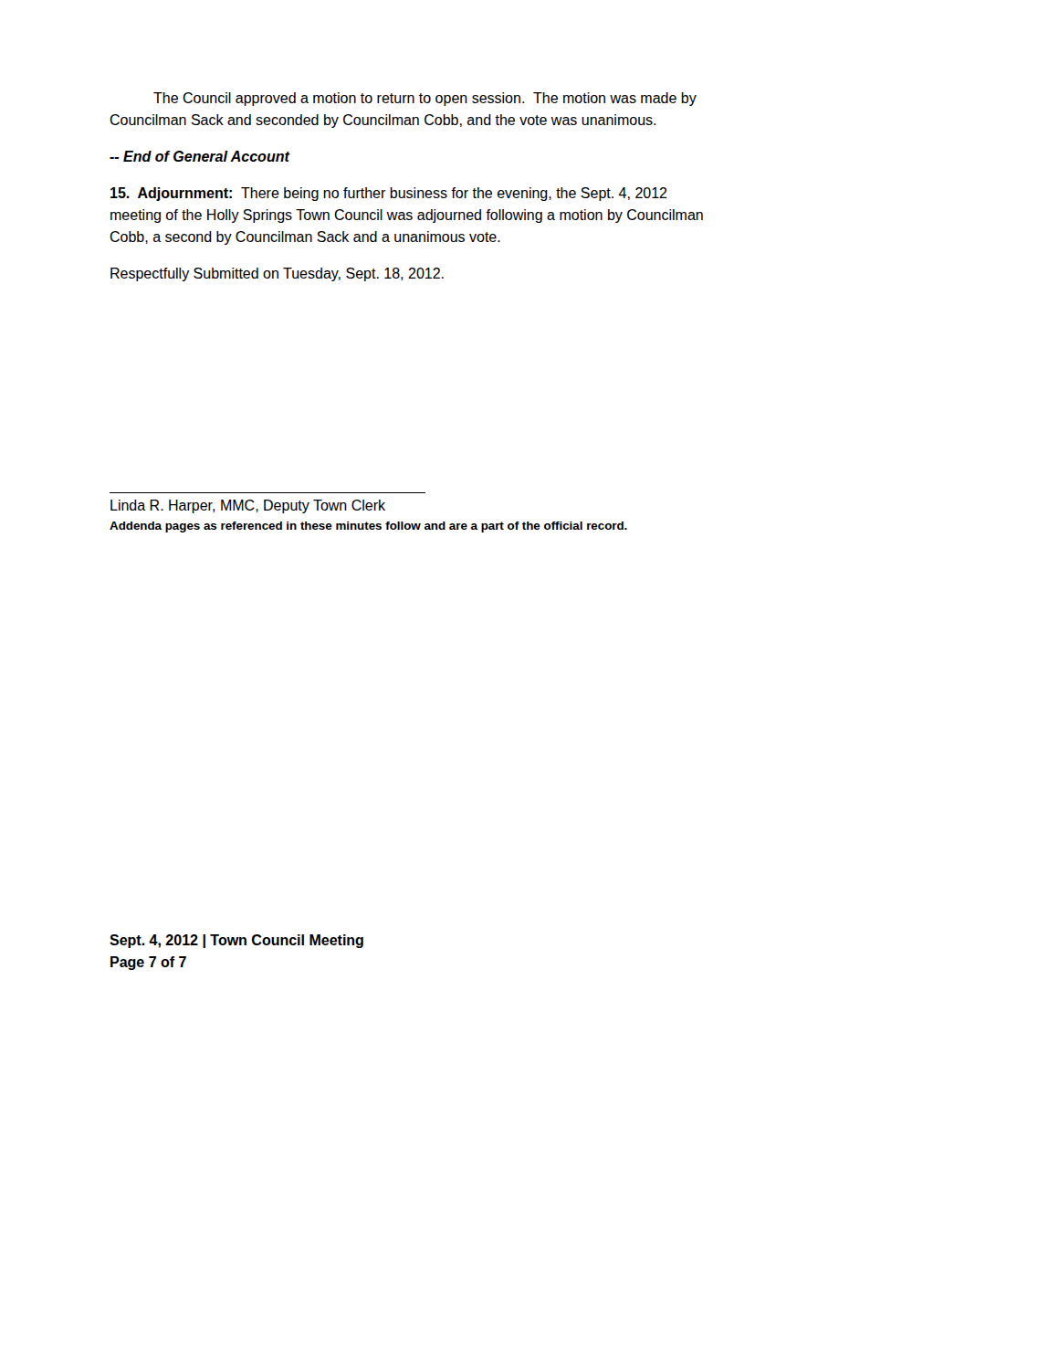The Council approved a motion to return to open session. The motion was made by Councilman Sack and seconded by Councilman Cobb, and the vote was unanimous.
-- End of General Account
15. Adjournment: There being no further business for the evening, the Sept. 4, 2012 meeting of the Holly Springs Town Council was adjourned following a motion by Councilman Cobb, a second by Councilman Sack and a unanimous vote.
Respectfully Submitted on Tuesday, Sept. 18, 2012.
Linda R. Harper, MMC, Deputy Town Clerk
Addenda pages as referenced in these minutes follow and are a part of the official record.
Sept. 4, 2012 | Town Council Meeting
Page 7 of 7